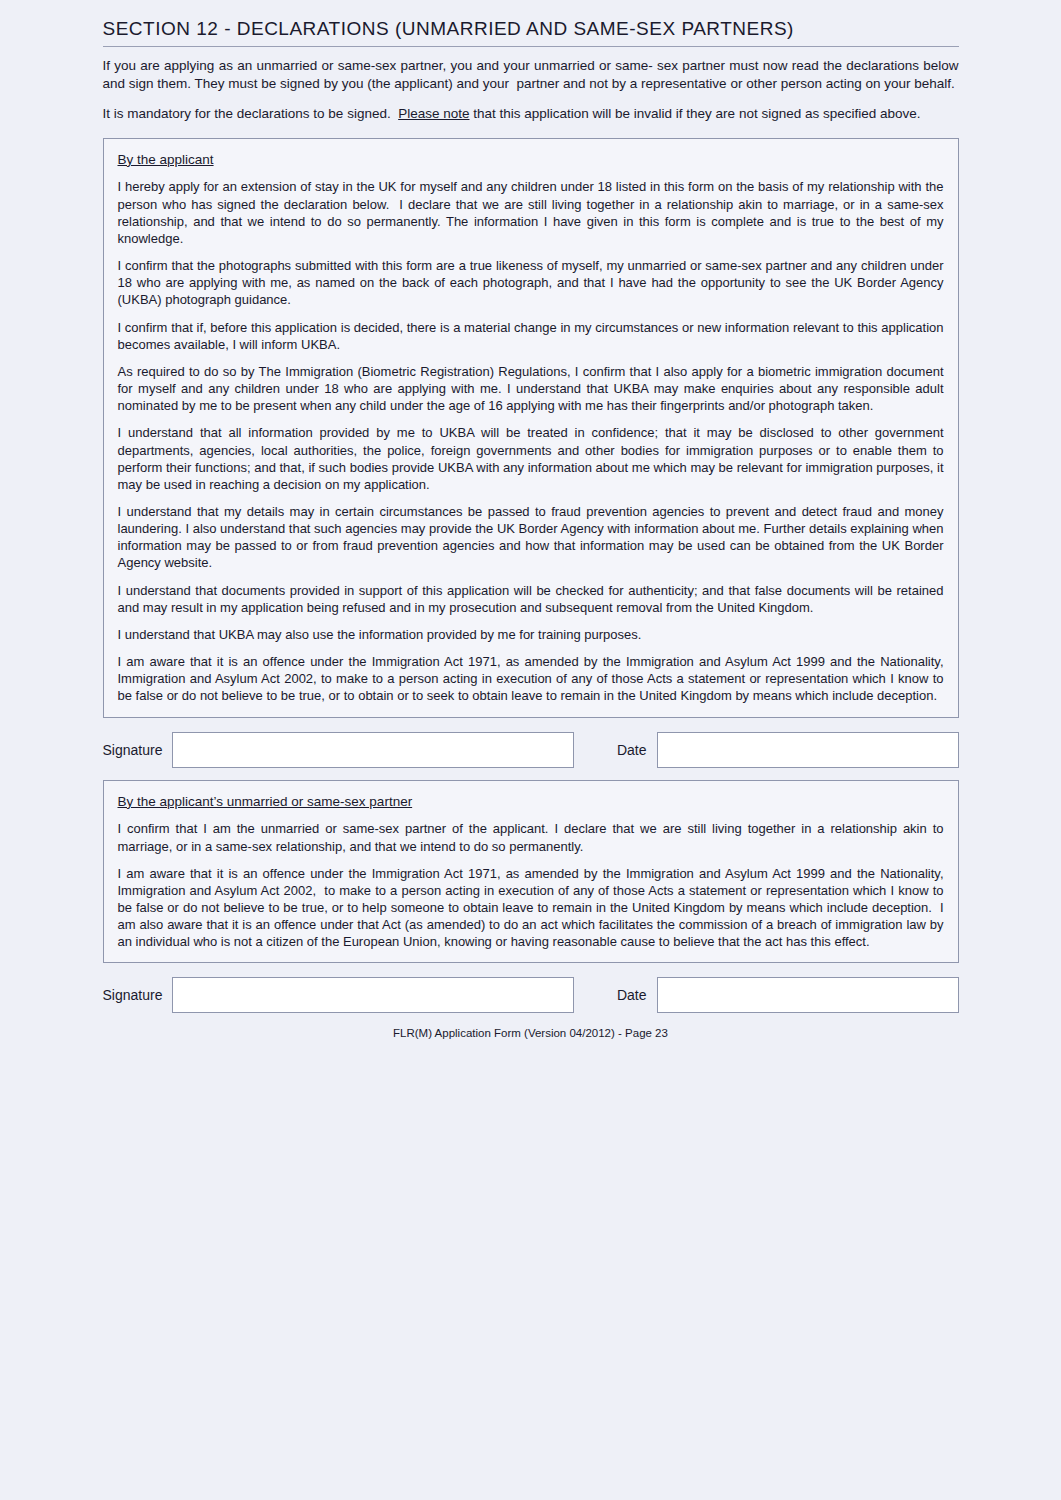Section 12 - Declarations (Unmarried and Same-Sex Partners)
If you are applying as an unmarried or same-sex partner, you and your unmarried or same- sex partner must now read the declarations below and sign them. They must be signed by you (the applicant) and your partner and not by a representative or other person acting on your behalf.
It is mandatory for the declarations to be signed. Please note that this application will be invalid if they are not signed as specified above.
By the applicant
I hereby apply for an extension of stay in the UK for myself and any children under 18 listed in this form on the basis of my relationship with the person who has signed the declaration below. I declare that we are still living together in a relationship akin to marriage, or in a same-sex relationship, and that we intend to do so permanently. The information I have given in this form is complete and is true to the best of my knowledge.
I confirm that the photographs submitted with this form are a true likeness of myself, my unmarried or same-sex partner and any children under 18 who are applying with me, as named on the back of each photograph, and that I have had the opportunity to see the UK Border Agency (UKBA) photograph guidance.
I confirm that if, before this application is decided, there is a material change in my circumstances or new information relevant to this application becomes available, I will inform UKBA.
As required to do so by The Immigration (Biometric Registration) Regulations, I confirm that I also apply for a biometric immigration document for myself and any children under 18 who are applying with me. I understand that UKBA may make enquiries about any responsible adult nominated by me to be present when any child under the age of 16 applying with me has their fingerprints and/or photograph taken.
I understand that all information provided by me to UKBA will be treated in confidence; that it may be disclosed to other government departments, agencies, local authorities, the police, foreign governments and other bodies for immigration purposes or to enable them to perform their functions; and that, if such bodies provide UKBA with any information about me which may be relevant for immigration purposes, it may be used in reaching a decision on my application.
I understand that my details may in certain circumstances be passed to fraud prevention agencies to prevent and detect fraud and money laundering. I also understand that such agencies may provide the UK Border Agency with information about me. Further details explaining when information may be passed to or from fraud prevention agencies and how that information may be used can be obtained from the UK Border Agency website.
I understand that documents provided in support of this application will be checked for authenticity; and that false documents will be retained and may result in my application being refused and in my prosecution and subsequent removal from the United Kingdom.
I understand that UKBA may also use the information provided by me for training purposes.
I am aware that it is an offence under the Immigration Act 1971, as amended by the Immigration and Asylum Act 1999 and the Nationality, Immigration and Asylum Act 2002, to make to a person acting in execution of any of those Acts a statement or representation which I know to be false or do not believe to be true, or to obtain or to seek to obtain leave to remain in the United Kingdom by means which include deception.
Signature
Date
By the applicant’s unmarried or same-sex partner
I confirm that I am the unmarried or same-sex partner of the applicant. I declare that we are still living together in a relationship akin to marriage, or in a same-sex relationship, and that we intend to do so permanently.
I am aware that it is an offence under the Immigration Act 1971, as amended by the Immigration and Asylum Act 1999 and the Nationality, Immigration and Asylum Act 2002, to make to a person acting in execution of any of those Acts a statement or representation which I know to be false or do not believe to be true, or to help someone to obtain leave to remain in the United Kingdom by means which include deception. I am also aware that it is an offence under that Act (as amended) to do an act which facilitates the commission of a breach of immigration law by an individual who is not a citizen of the European Union, knowing or having reasonable cause to believe that the act has this effect.
Signature
Date
FLR(M) Application Form (Version 04/2012) - Page 23